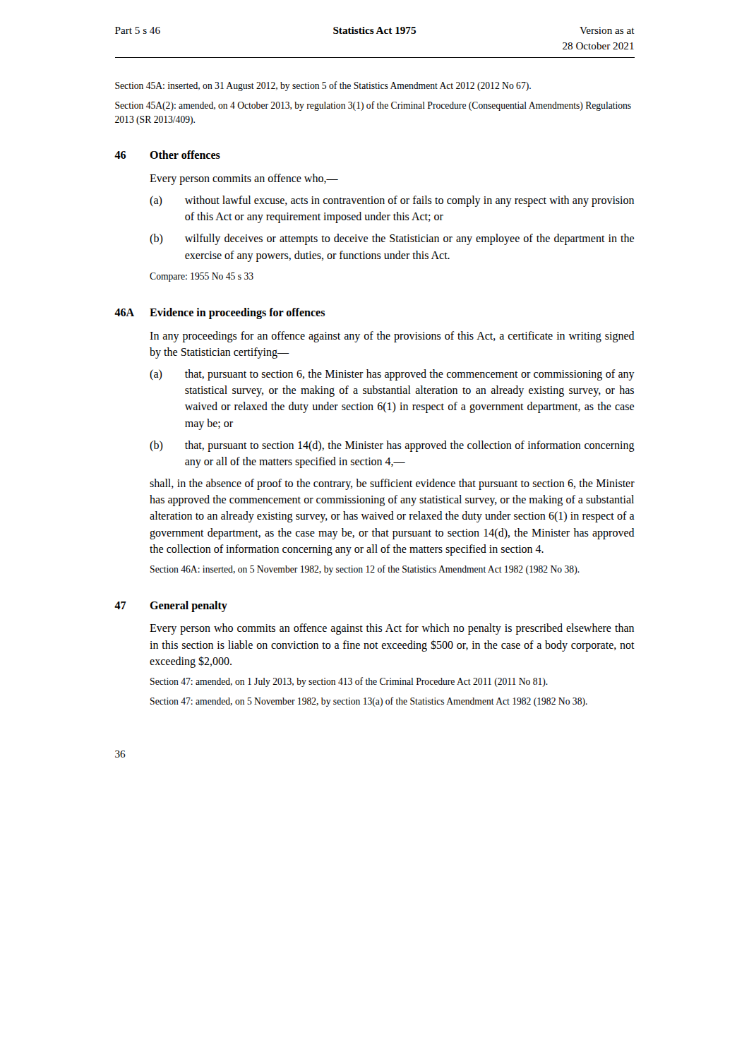Part 5 s 46
Statistics Act 1975
Version as at
28 October 2021
Section 45A: inserted, on 31 August 2012, by section 5 of the Statistics Amendment Act 2012 (2012 No 67).
Section 45A(2): amended, on 4 October 2013, by regulation 3(1) of the Criminal Procedure (Consequential Amendments) Regulations 2013 (SR 2013/409).
46 Other offences
Every person commits an offence who,—
(a) without lawful excuse, acts in contravention of or fails to comply in any respect with any provision of this Act or any requirement imposed under this Act; or
(b) wilfully deceives or attempts to deceive the Statistician or any employee of the department in the exercise of any powers, duties, or functions under this Act.
Compare: 1955 No 45 s 33
46A Evidence in proceedings for offences
In any proceedings for an offence against any of the provisions of this Act, a certificate in writing signed by the Statistician certifying—
(a) that, pursuant to section 6, the Minister has approved the commencement or commissioning of any statistical survey, or the making of a substantial alteration to an already existing survey, or has waived or relaxed the duty under section 6(1) in respect of a government department, as the case may be; or
(b) that, pursuant to section 14(d), the Minister has approved the collection of information concerning any or all of the matters specified in section 4,—
shall, in the absence of proof to the contrary, be sufficient evidence that pursuant to section 6, the Minister has approved the commencement or commissioning of any statistical survey, or the making of a substantial alteration to an already existing survey, or has waived or relaxed the duty under section 6(1) in respect of a government department, as the case may be, or that pursuant to section 14(d), the Minister has approved the collection of information concerning any or all of the matters specified in section 4.
Section 46A: inserted, on 5 November 1982, by section 12 of the Statistics Amendment Act 1982 (1982 No 38).
47 General penalty
Every person who commits an offence against this Act for which no penalty is prescribed elsewhere than in this section is liable on conviction to a fine not exceeding $500 or, in the case of a body corporate, not exceeding $2,000.
Section 47: amended, on 1 July 2013, by section 413 of the Criminal Procedure Act 2011 (2011 No 81).
Section 47: amended, on 5 November 1982, by section 13(a) of the Statistics Amendment Act 1982 (1982 No 38).
36